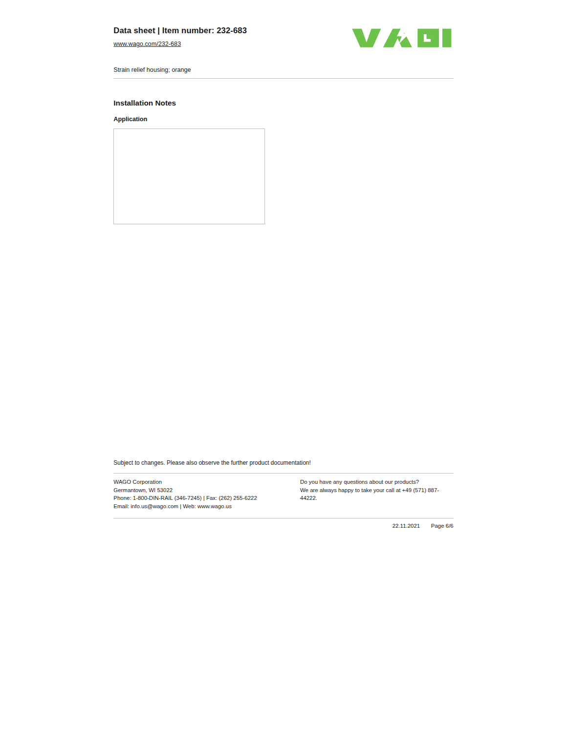Data sheet | Item number: 232-683
www.wago.com/232-683
Strain relief housing; orange
Installation Notes
Application
Subject to changes. Please also observe the further product documentation!
WAGO Corporation
Germantown, WI 53022
Phone: 1-800-DIN-RAIL (346-7245) | Fax: (262) 255-6222
Email: info.us@wago.com | Web: www.wago.us
Do you have any questions about our products?
We are always happy to take your call at +49 (571) 887-44222.
22.11.2021 Page 6/6